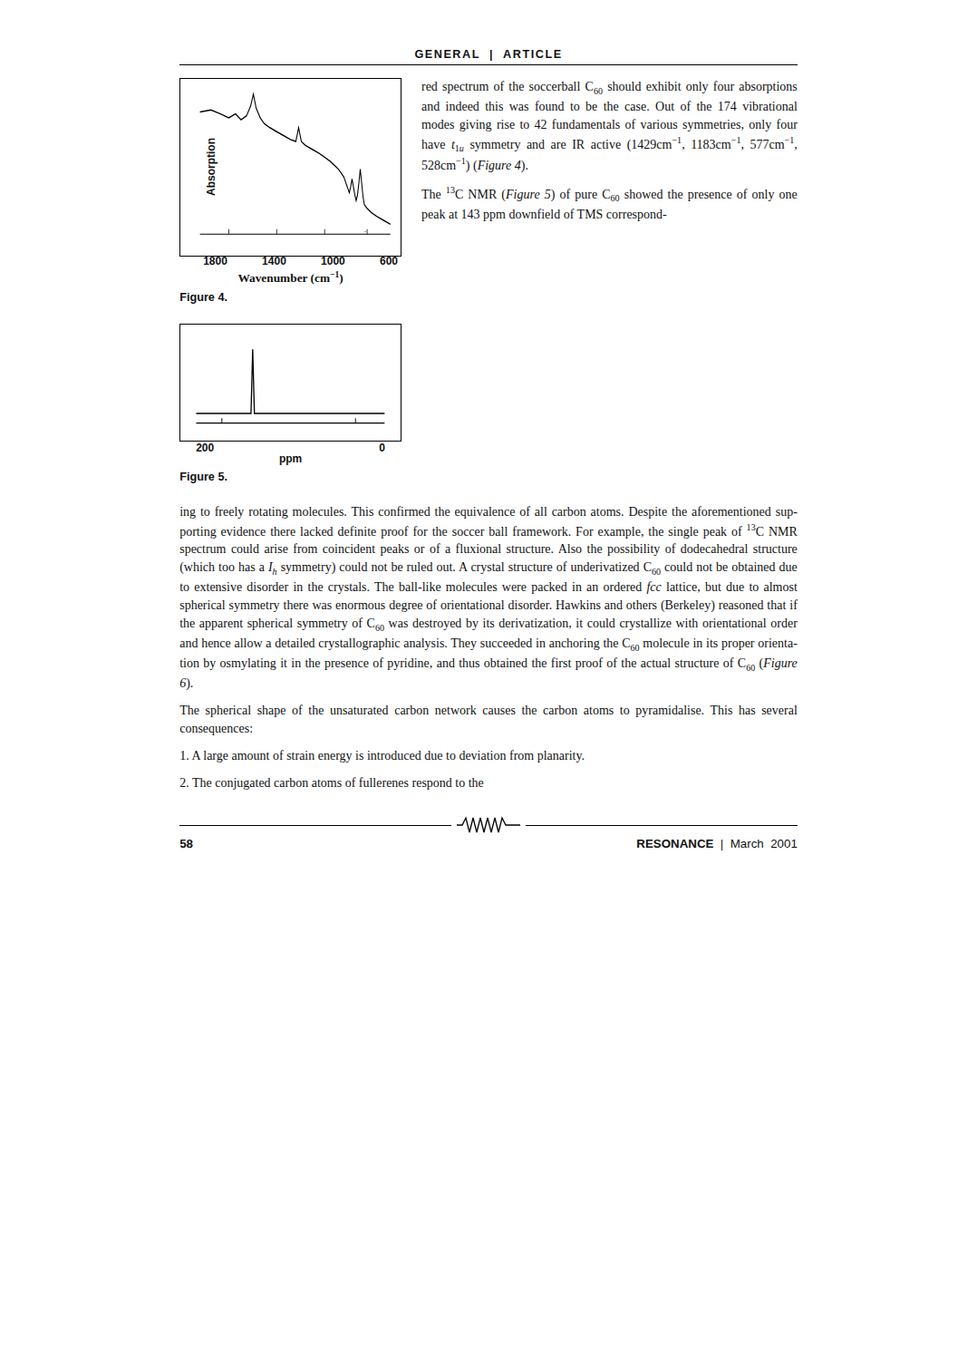GENERAL | ARTICLE
Absorption .
180014001000600
Wavenumber (cm−1)
Figure 4.
2000
ppm
Figure 5.
red spectrum of the soccerball C60 should exhibit only four absorptions and indeed this was found to be the case. Out of the 174 vibrational modes giving rise to 42 fundamentals of various symmetries, only four have t1u symmetry and are IR active (1429cm−1, 1183cm−1, 577cm−1, 528cm−1) (Figure 4).
The 13C NMR (Figure 5) of pure C60 showed the presence of only one peak at 143 ppm downfield of TMS correspond-
ing to freely rotating molecules. This confirmed the equivalence of all carbon atoms. Despite the aforementioned supporting evidence there lacked definite proof for the soccer ball framework. For example, the single peak of 13C NMR spectrum could arise from coincident peaks or of a fluxional structure. Also the possibility of dodecahedral structure (which too has a Ih symmetry) could not be ruled out. A crystal structure of underivatized C60 could not be obtained due to extensive disorder in the crystals. The ball-like molecules were packed in an ordered fcc lattice, but due to almost spherical symmetry there was enormous degree of orientational disorder. Hawkins and others (Berkeley) reasoned that if the apparent spherical symmetry of C60 was destroyed by its derivatization, it could crystallize with orientational order and hence allow a detailed crystallographic analysis. They succeeded in anchoring the C60 molecule in its proper orientation by osmylating it in the presence of pyridine, and thus obtained the first proof of the actual structure of C60 (Figure 6).
The spherical shape of the unsaturated carbon network causes the carbon atoms to pyramidalise. This has several consequences:
1. A large amount of strain energy is introduced due to deviation from planarity.
2. The conjugated carbon atoms of fullerenes respond to the
58 RESONANCE | March 2001